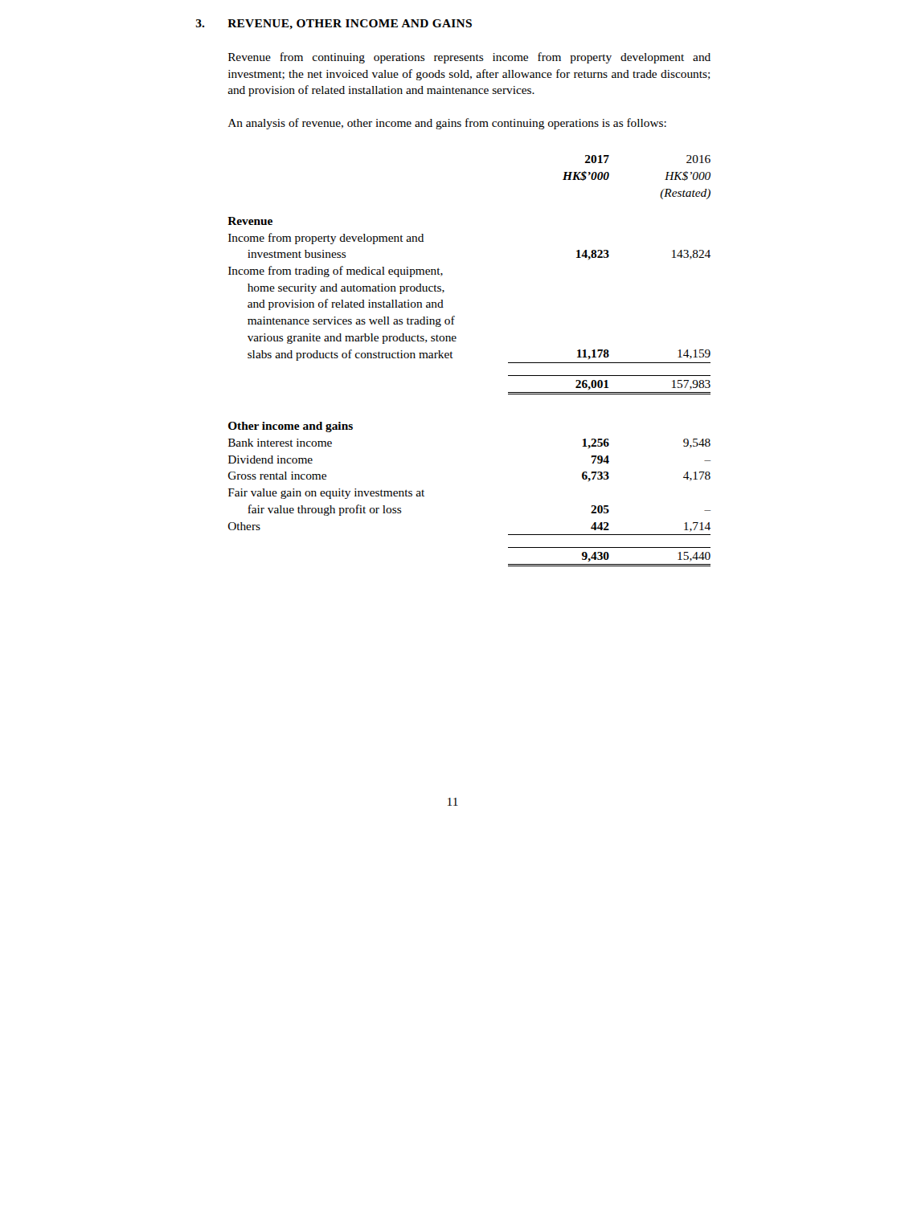3.
REVENUE, OTHER INCOME AND GAINS
Revenue from continuing operations represents income from property development and investment; the net invoiced value of goods sold, after allowance for returns and trade discounts; and provision of related installation and maintenance services.
An analysis of revenue, other income and gains from continuing operations is as follows:
| | 2017 | 2016 |
| | HK$’000 | HK$’000 |
| | | (Restated) |
| Revenue | | |
| Income from property development and | | |
| investment business | 14,823 | 143,824 |
| Income from trading of medical equipment, | | |
| home security and automation products, | | |
| and provision of related installation and | | |
| maintenance services as well as trading of | | |
| various granite and marble products, stone | | |
| slabs and products of construction market | 11,178 | 14,159 |
| | 26,001 | 157,983 |
| Other income and gains | | |
| Bank interest income | 1,256 | 9,548 |
| Dividend income | 794 | – |
| Gross rental income | 6,733 | 4,178 |
| Fair value gain on equity investments at | | |
| fair value through profit or loss | 205 | – |
| Others | 442 | 1,714 |
| | 9,430 | 15,440 |
11